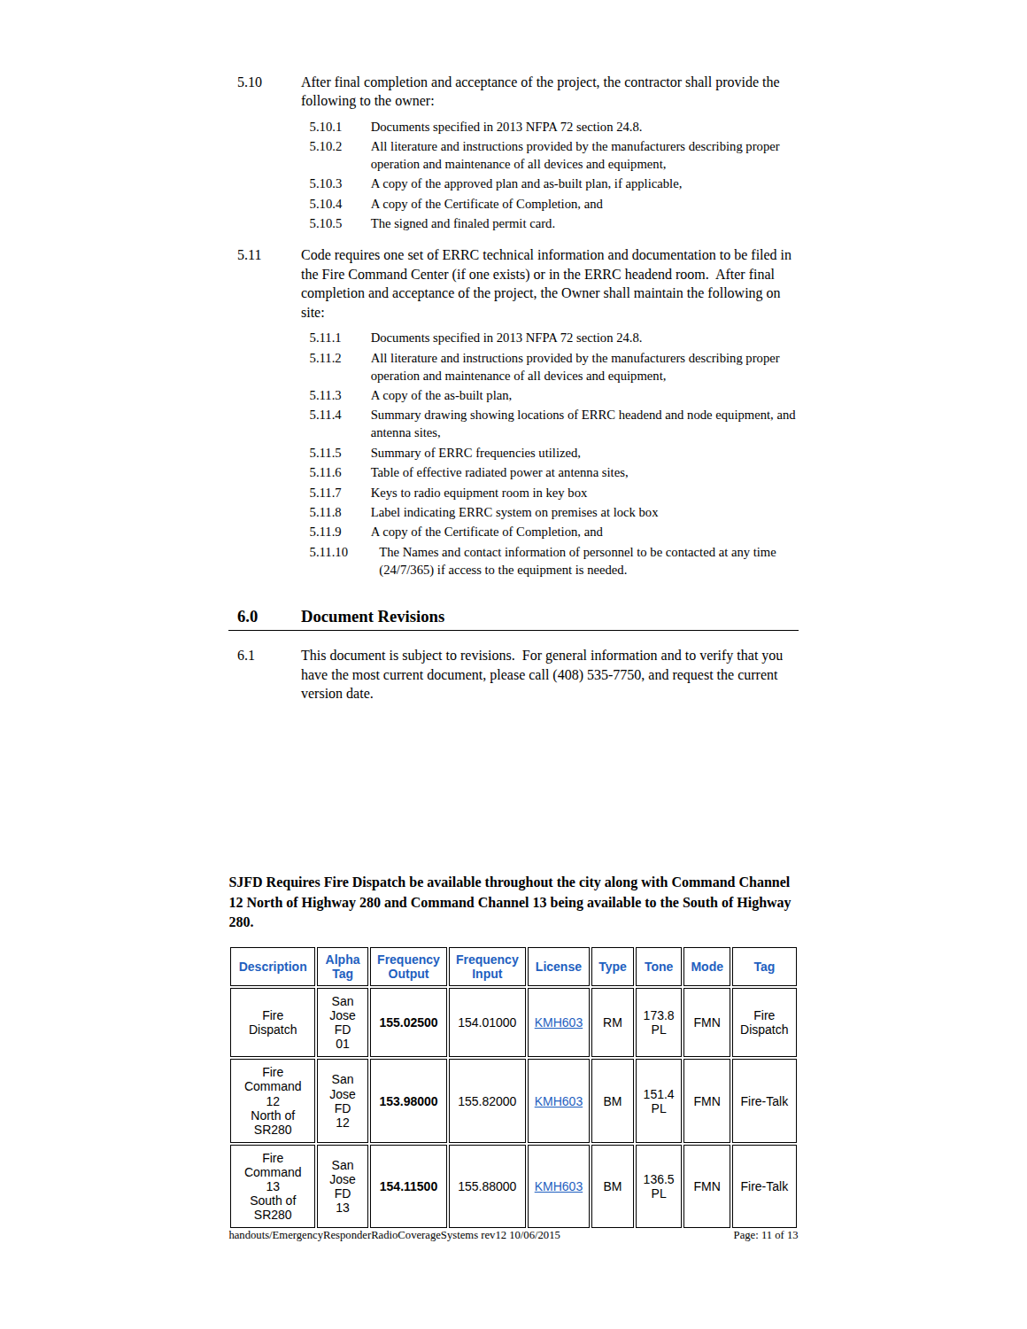5.10
After final completion and acceptance of the project, the contractor shall provide the following to the owner:
5.10.1
Documents specified in 2013 NFPA 72 section 24.8.
5.10.2
All literature and instructions provided by the manufacturers describing proper operation and maintenance of all devices and equipment,
5.10.3
A copy of the approved plan and as-built plan, if applicable,
5.10.4
A copy of the Certificate of Completion, and
5.10.5
The signed and finaled permit card.
5.11
Code requires one set of ERRC technical information and documentation to be filed in the Fire Command Center (if one exists) or in the ERRC headend room. After final completion and acceptance of the project, the Owner shall maintain the following on site:
5.11.1
Documents specified in 2013 NFPA 72 section 24.8.
5.11.2
All literature and instructions provided by the manufacturers describing proper operation and maintenance of all devices and equipment,
5.11.3
A copy of the as-built plan,
5.11.4
Summary drawing showing locations of ERRC headend and node equipment, and antenna sites,
5.11.5
Summary of ERRC frequencies utilized,
5.11.6
Table of effective radiated power at antenna sites,
5.11.7
Keys to radio equipment room in key box
5.11.8
Label indicating ERRC system on premises at lock box
5.11.9
A copy of the Certificate of Completion, and
5.11.10
The Names and contact information of personnel to be contacted at any time (24/7/365) if access to the equipment is needed.
6.0 Document Revisions
6.1
This document is subject to revisions. For general information and to verify that you have the most current document, please call (408) 535-7750, and request the current version date.
SJFD Requires Fire Dispatch be available throughout the city along with Command Channel 12 North of Highway 280 and Command Channel 13 being available to the South of Highway 280.
| Description | Alpha Tag | Frequency Output | Frequency Input | License | Type | Tone | Mode | Tag |
| --- | --- | --- | --- | --- | --- | --- | --- | --- |
| Fire Dispatch | San Jose FD 01 | 155.02500 | 154.01000 | KMH603 | RM | 173.8 PL | FMN | Fire Dispatch |
| Fire Command 12 North of SR280 | San Jose FD 12 | 153.98000 | 155.82000 | KMH603 | BM | 151.4 PL | FMN | Fire-Talk |
| Fire Command 13 South of SR280 | San Jose FD 13 | 154.11500 | 155.88000 | KMH603 | BM | 136.5 PL | FMN | Fire-Talk |
handouts/EmergencyResponderRadioCoverageSystems rev12 10/06/2015 Page: 11 of 13